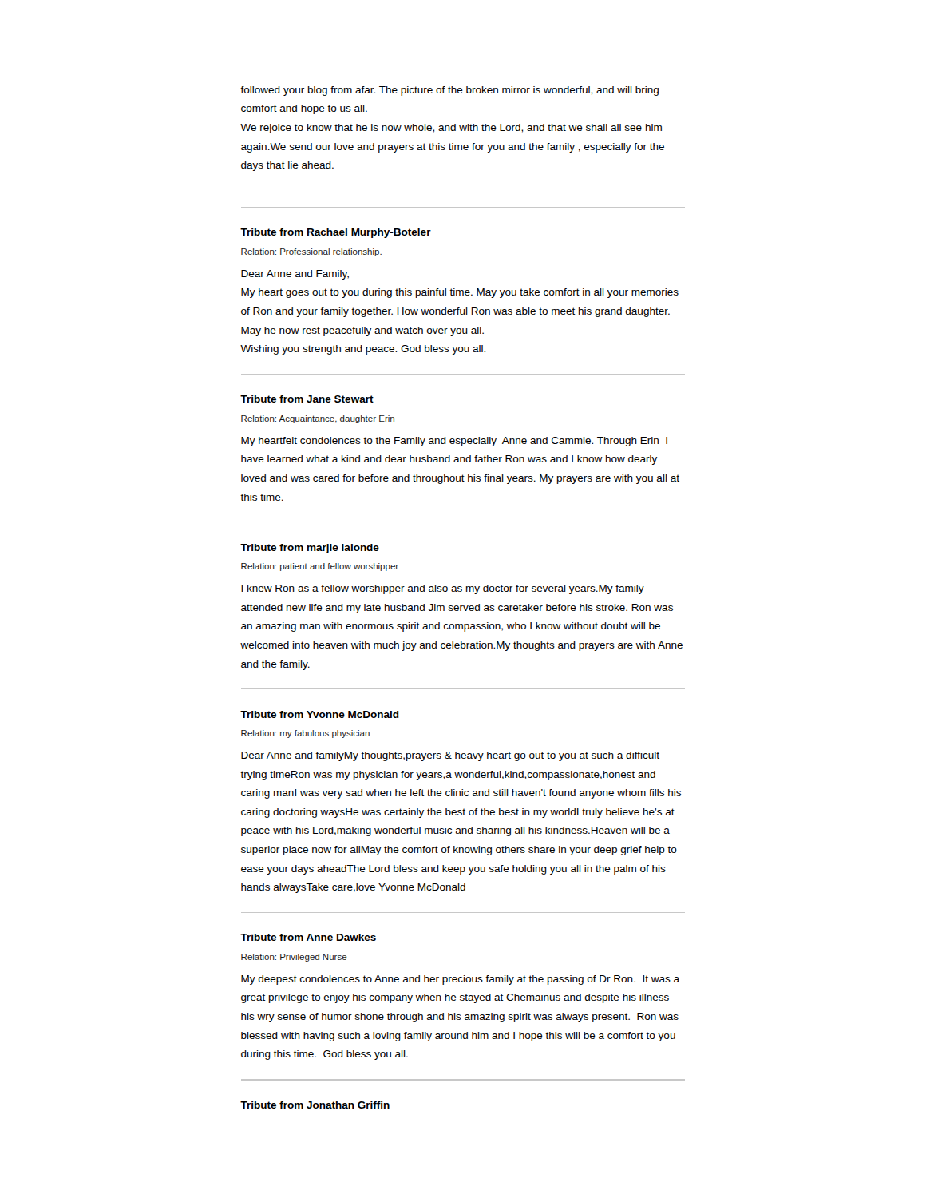followed your blog from afar. The picture of the broken mirror is wonderful, and will bring comfort and hope to us all.
We rejoice to know that he is now whole, and with the Lord, and that we shall all see him again.We send our love and prayers at this time for you and the family , especially for the days that lie ahead.
Tribute from Rachael Murphy-Boteler
Relation: Professional relationship.
Dear Anne and Family,
My heart goes out to you during this painful time. May you take comfort in all your memories of Ron and your family together. How wonderful Ron was able to meet his grand daughter. May he now rest peacefully and watch over you all.
Wishing you strength and peace. God bless you all.
Tribute from Jane Stewart
Relation: Acquaintance, daughter Erin
My heartfelt condolences to the Family and especially Anne and Cammie. Through Erin I have learned what a kind and dear husband and father Ron was and I know how dearly loved and was cared for before and throughout his final years. My prayers are with you all at this time.
Tribute from marjie lalonde
Relation: patient and fellow worshipper
I knew Ron as a fellow worshipper and also as my doctor for several years.My family attended new life and my late husband Jim served as caretaker before his stroke. Ron was an amazing man with enormous spirit and compassion, who I know without doubt will be welcomed into heaven with much joy and celebration.My thoughts and prayers are with Anne and the family.
Tribute from Yvonne McDonald
Relation: my fabulous physician
Dear Anne and familyMy thoughts,prayers & heavy heart go out to you at such a difficult trying timeRon was my physician for years,a wonderful,kind,compassionate,honest and caring manI was very sad when he left the clinic and still haven't found anyone whom fills his caring doctoring waysHe was certainly the best of the best in my worldI truly believe he's at peace with his Lord,making wonderful music and sharing all his kindness.Heaven will be a superior place now for allMay the comfort of knowing others share in your deep grief help to ease your days aheadThe Lord bless and keep you safe holding you all in the palm of his hands alwaysTake care,love Yvonne McDonald
Tribute from Anne Dawkes
Relation: Privileged Nurse
My deepest condolences to Anne and her precious family at the passing of Dr Ron. It was a great privilege to enjoy his company when he stayed at Chemainus and despite his illness his wry sense of humor shone through and his amazing spirit was always present. Ron was blessed with having such a loving family around him and I hope this will be a comfort to you during this time. God bless you all.
Tribute from Jonathan Griffin